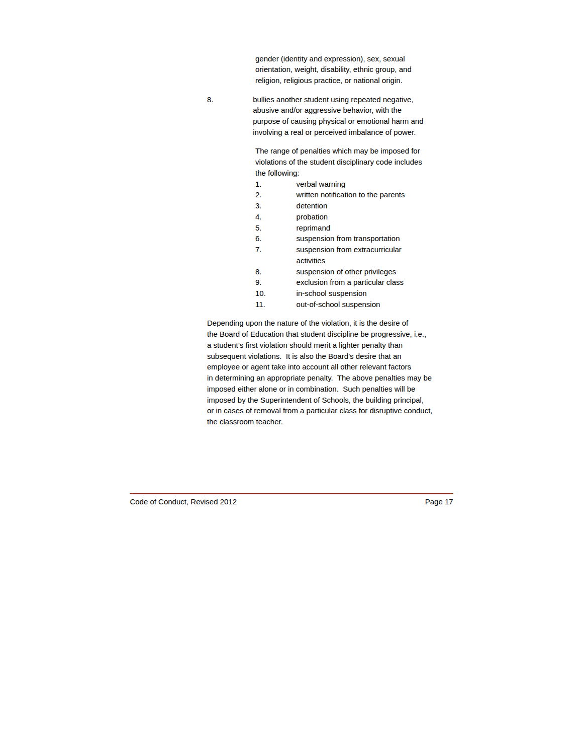gender (identity and expression), sex, sexual orientation, weight, disability, ethnic group, and religion, religious practice, or national origin.
8.
bullies another student using repeated negative, abusive and/or aggressive behavior, with the purpose of causing physical or emotional harm and involving a real or perceived imbalance of power.
The range of penalties which may be imposed for violations of the student disciplinary code includes the following:
1.
verbal warning
2.
written notification to the parents
3.
detention
4.
probation
5.
reprimand
6.
suspension from transportation
7.
suspension from extracurricular activities
8.
suspension of other privileges
9.
exclusion from a particular class
10.
in-school suspension
11.
out-of-school suspension
Depending upon the nature of the violation, it is the desire of
the Board of Education that student discipline be progressive, i.e.,
a student’s first violation should merit a lighter penalty than
subsequent violations. It is also the Board’s desire that an
employee or agent take into account all other relevant factors
in determining an appropriate penalty. The above penalties may be
imposed either alone or in combination. Such penalties will be
imposed by the Superintendent of Schools, the building principal,
or in cases of removal from a particular class for disruptive conduct,
the classroom teacher.
Code of Conduct, Revised 2012 Page 17